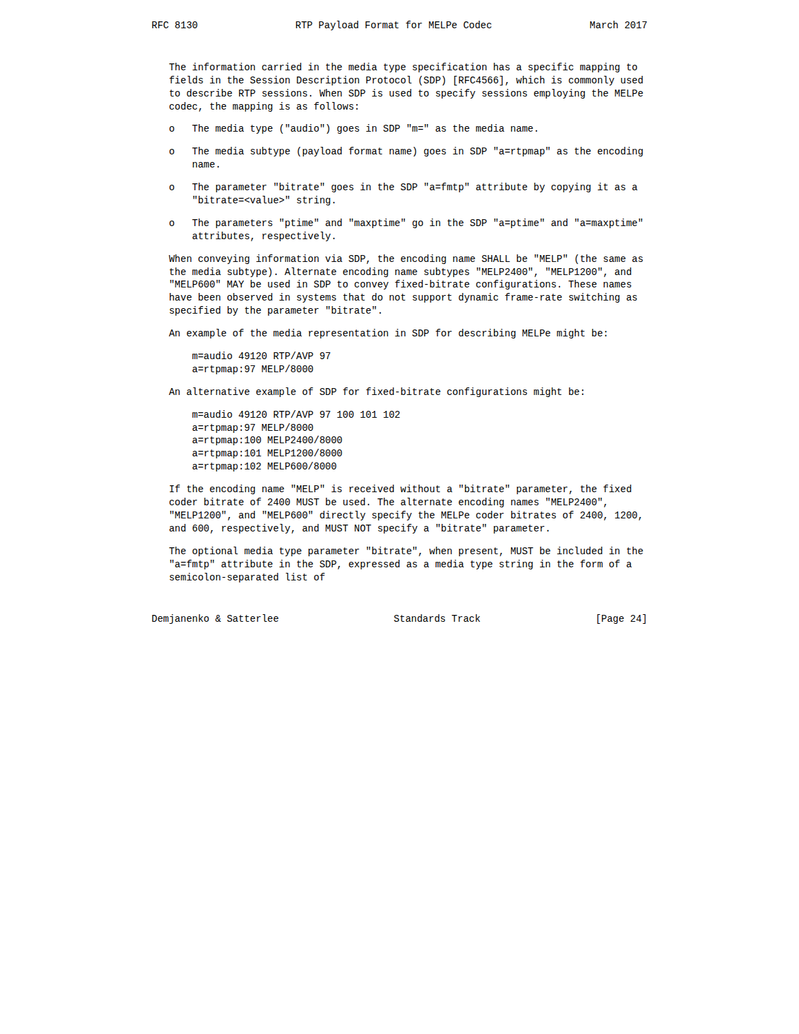RFC 8130 RTP Payload Format for MELPe Codec March 2017
The information carried in the media type specification has a specific mapping to fields in the Session Description Protocol (SDP) [RFC4566], which is commonly used to describe RTP sessions. When SDP is used to specify sessions employing the MELPe codec, the mapping is as follows:
The media type ("audio") goes in SDP "m=" as the media name.
The media subtype (payload format name) goes in SDP "a=rtpmap" as the encoding name.
The parameter "bitrate" goes in the SDP "a=fmtp" attribute by copying it as a "bitrate=<value>" string.
The parameters "ptime" and "maxptime" go in the SDP "a=ptime" and "a=maxptime" attributes, respectively.
When conveying information via SDP, the encoding name SHALL be "MELP" (the same as the media subtype). Alternate encoding name subtypes "MELP2400", "MELP1200", and "MELP600" MAY be used in SDP to convey fixed-bitrate configurations. These names have been observed in systems that do not support dynamic frame-rate switching as specified by the parameter "bitrate".
An example of the media representation in SDP for describing MELPe might be:
m=audio 49120 RTP/AVP 97
a=rtpmap:97 MELP/8000
An alternative example of SDP for fixed-bitrate configurations might be:
m=audio 49120 RTP/AVP 97 100 101 102
a=rtpmap:97 MELP/8000
a=rtpmap:100 MELP2400/8000
a=rtpmap:101 MELP1200/8000
a=rtpmap:102 MELP600/8000
If the encoding name "MELP" is received without a "bitrate" parameter, the fixed coder bitrate of 2400 MUST be used. The alternate encoding names "MELP2400", "MELP1200", and "MELP600" directly specify the MELPe coder bitrates of 2400, 1200, and 600, respectively, and MUST NOT specify a "bitrate" parameter.
The optional media type parameter "bitrate", when present, MUST be included in the "a=fmtp" attribute in the SDP, expressed as a media type string in the form of a semicolon-separated list of
Demjanenko & Satterlee Standards Track [Page 24]